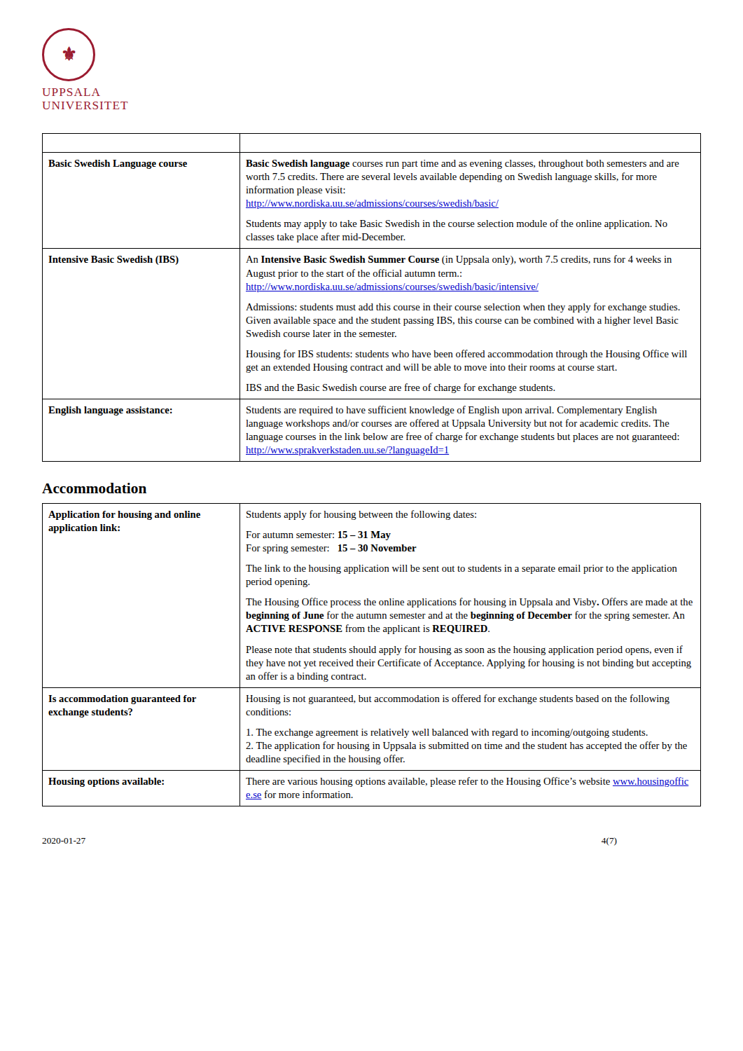⚜
UPPSALA
UNIVERSITET
| Basic Swedish Language course | Basic Swedish language courses run part time and as evening classes, throughout both semesters and are worth 7.5 credits. There are several levels available depending on Swedish language skills, for more information please visit: http://www.nordiska.uu.se/admissions/courses/swedish/basic/ Students may apply to take Basic Swedish in the course selection module of the online application. No classes take place after mid-December. |
| Intensive Basic Swedish (IBS) | An Intensive Basic Swedish Summer Course (in Uppsala only), worth 7.5 credits, runs for 4 weeks in August prior to the start of the official autumn term.: http://www.nordiska.uu.se/admissions/courses/swedish/basic/intensive/ Admissions: students must add this course in their course selection when they apply for exchange studies. Given available space and the student passing IBS, this course can be combined with a higher level Basic Swedish course later in the semester. Housing for IBS students: students who have been offered accommodation through the Housing Office will get an extended Housing contract and will be able to move into their rooms at course start. IBS and the Basic Swedish course are free of charge for exchange students. |
| English language assistance: | Students are required to have sufficient knowledge of English upon arrival. Complementary English language workshops and/or courses are offered at Uppsala University but not for academic credits. The language courses in the link below are free of charge for exchange students but places are not guaranteed: http://www.sprakverkstaden.uu.se/?languageId=1 |
Accommodation
| Application for housing and online application link: | Students apply for housing between the following dates: For autumn semester: 15 – 31 May For spring semester: 15 – 30 November The link to the housing application will be sent out to students in a separate email prior to the application period opening. The Housing Office process the online applications for housing in Uppsala and Visby . Offers are made at the beginning of June for the autumn semester and at the beginning of December for the spring semester. An ACTIVE RESPONSE from the applicant is REQUIRED . Please note that students should apply for housing as soon as the housing application period opens, even if they have not yet received their Certificate of Acceptance. Applying for housing is not binding but accepting an offer is a binding contract. |
| Is accommodation guaranteed for exchange students? | Housing is not guaranteed, but accommodation is offered for exchange students based on the following conditions: 1. The exchange agreement is relatively well balanced with regard to incoming/outgoing students. 2. The application for housing in Uppsala is submitted on time and the student has accepted the offer by the deadline specified in the housing offer. |
| Housing options available: | There are various housing options available, please refer to the Housing Office’s website www.housingoffice.se for more information. |
2020-01-27
4(7)